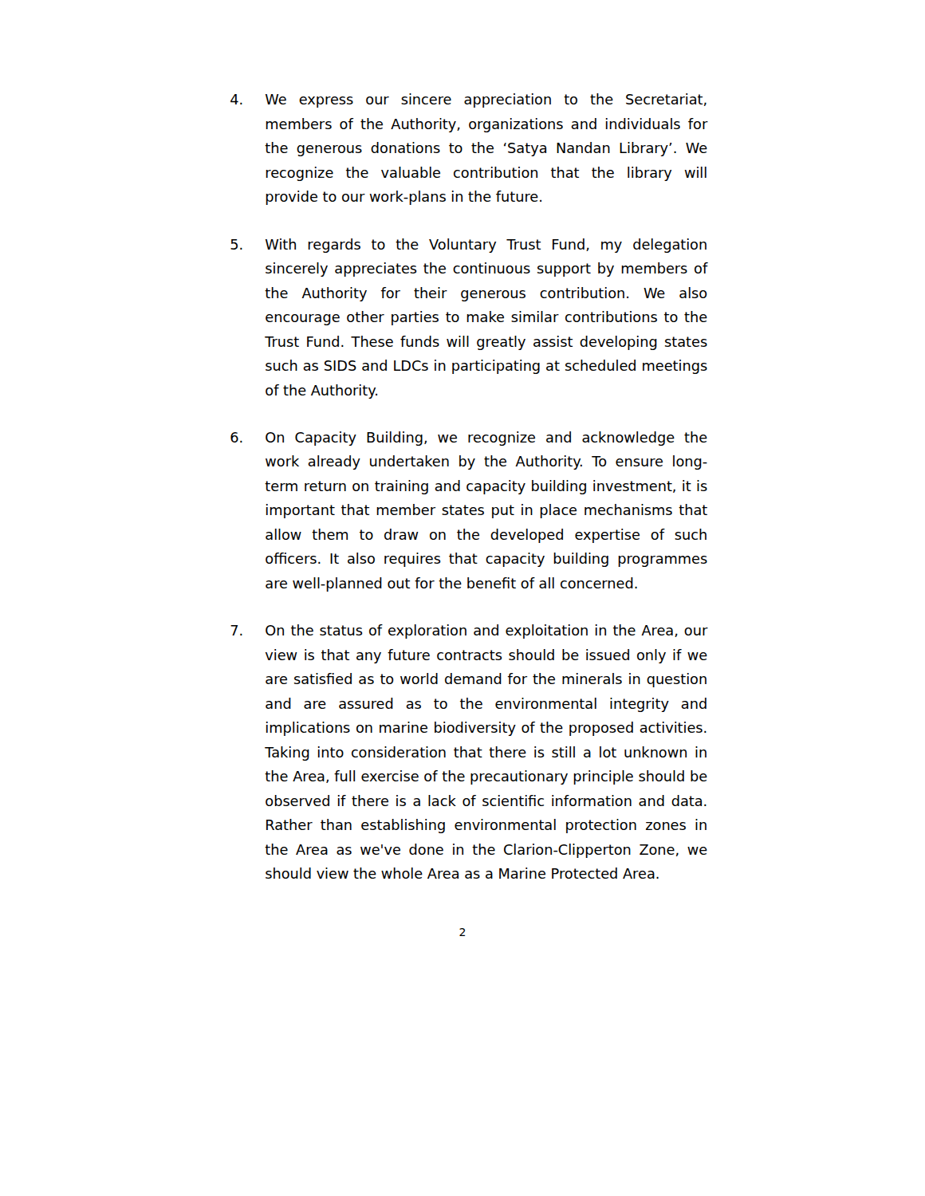We express our sincere appreciation to the Secretariat, members of the Authority, organizations and individuals for the generous donations to the ‘Satya Nandan Library’. We recognize the valuable contribution that the library will provide to our work-plans in the future.
With regards to the Voluntary Trust Fund, my delegation sincerely appreciates the continuous support by members of the Authority for their generous contribution. We also encourage other parties to make similar contributions to the Trust Fund. These funds will greatly assist developing states such as SIDS and LDCs in participating at scheduled meetings of the Authority.
On Capacity Building, we recognize and acknowledge the work already undertaken by the Authority. To ensure long-term return on training and capacity building investment, it is important that member states put in place mechanisms that allow them to draw on the developed expertise of such officers. It also requires that capacity building programmes are well-planned out for the benefit of all concerned.
On the status of exploration and exploitation in the Area, our view is that any future contracts should be issued only if we are satisfied as to world demand for the minerals in question and are assured as to the environmental integrity and implications on marine biodiversity of the proposed activities. Taking into consideration that there is still a lot unknown in the Area, full exercise of the precautionary principle should be observed if there is a lack of scientific information and data. Rather than establishing environmental protection zones in the Area as we've done in the Clarion-Clipperton Zone, we should view the whole Area as a Marine Protected Area.
2